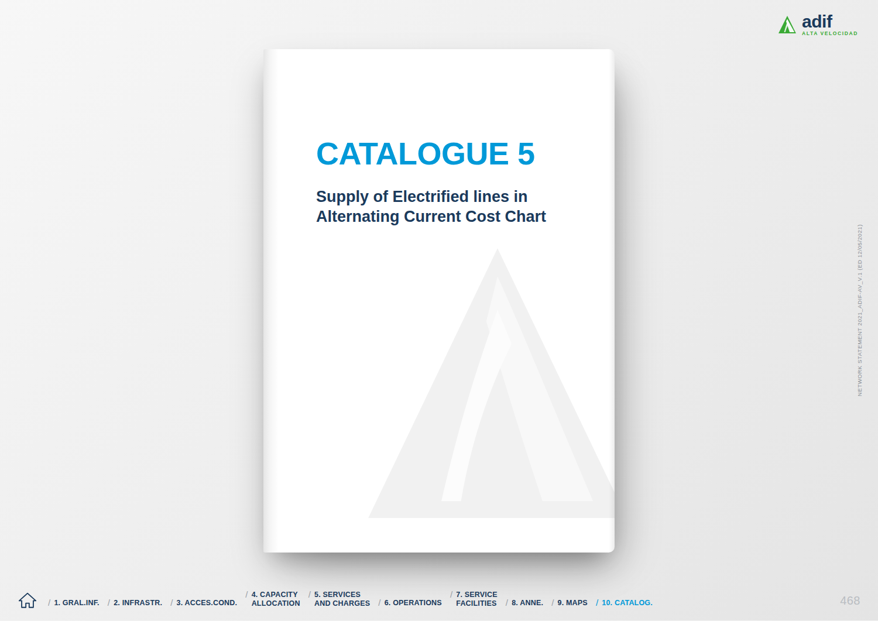adif ALTA VELOCIDAD
CATALOGUE 5
Supply of Electrified lines in Alternating Current Cost Chart
NETWORK STATEMENT 2021_ADIF-AV_V.1 (ED 12/05/2021)
/1. GRAL.INF. /2. INFRASTR. /3. ACCES.COND. /4. CAPACITY ALLOCATION /5. SERVICES AND CHARGES /6. OPERATIONS /7. SERVICE FACILITIES /8. ANNE. /9. MAPS /10. CATALOG.
468